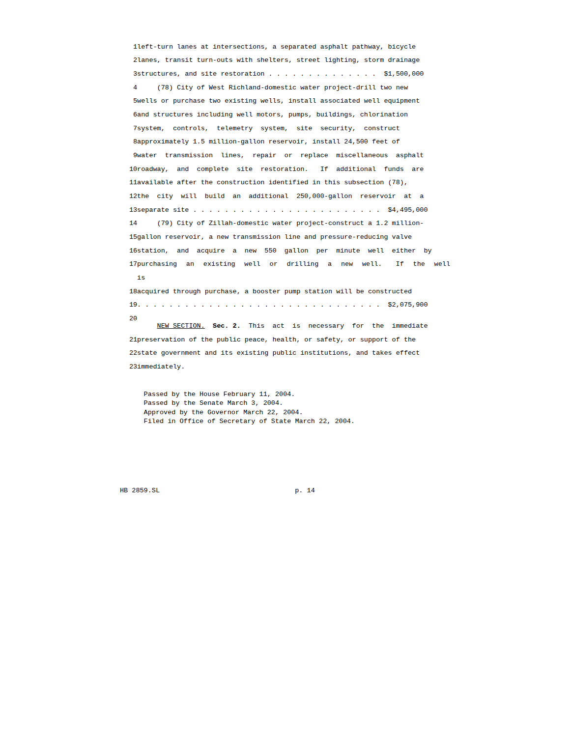| 1 | left-turn lanes at intersections, a separated asphalt pathway, bicycle |
| 2 | lanes, transit turn-outs with shelters, street lighting, storm drainage |
| 3 | structures, and site restoration . . . . . . . . . . . . . . $1,500,000 |
| 4 | (78) City of West Richland-domestic water project-drill two new |
| 5 | wells or purchase two existing wells, install associated well equipment |
| 6 | and structures including well motors, pumps, buildings, chlorination |
| 7 | system, controls, telemetry system, site security, construct |
| 8 | approximately 1.5 million-gallon reservoir, install 24,500 feet of |
| 9 | water transmission lines, repair or replace miscellaneous asphalt |
| 10 | roadway, and complete site restoration. If additional funds are |
| 11 | available after the construction identified in this subsection (78), |
| 12 | the city will build an additional 250,000-gallon reservoir at a |
| 13 | separate site . . . . . . . . . . . . . . . . . . . . . . . . $4,495,000 |
| 14 | (79) City of Zillah-domestic water project-construct a 1.2 million- |
| 15 | gallon reservoir, a new transmission line and pressure-reducing valve |
| 16 | station, and acquire a new 550 gallon per minute well either by |
| 17 | purchasing an existing well or drilling a new well. If the well is |
| 18 | acquired through purchase, a booster pump station will be constructed |
| 19 | . . . . . . . . . . . . . . . . . . . . . . . . . . . . . . . $2,075,900 |
| 20 | NEW SECTION. Sec. 2. This act is necessary for the immediate |
| 21 | preservation of the public peace, health, or safety, or support of the |
| 22 | state government and its existing public institutions, and takes effect |
| 23 | immediately. |
Passed by the House February 11, 2004. Passed by the Senate March 3, 2004. Approved by the Governor March 22, 2004. Filed in Office of Secretary of State March 22, 2004.
HB 2859.SL
p. 14